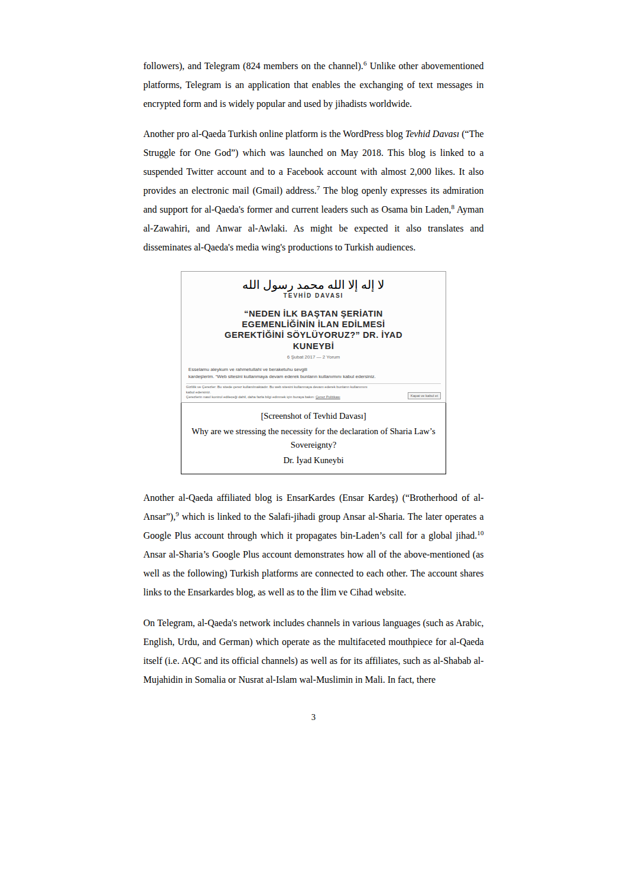followers), and Telegram (824 members on the channel).6 Unlike other abovementioned platforms, Telegram is an application that enables the exchanging of text messages in encrypted form and is widely popular and used by jihadists worldwide.
Another pro al-Qaeda Turkish online platform is the WordPress blog Tevhid Davası (“The Struggle for One God”) which was launched on May 2018. This blog is linked to a suspended Twitter account and to a Facebook account with almost 2,000 likes. It also provides an electronic mail (Gmail) address.7 The blog openly expresses its admiration and support for al-Qaeda's former and current leaders such as Osama bin Laden,8 Ayman al-Zawahiri, and Anwar al-Awlaki. As might be expected it also translates and disseminates al-Qaeda's media wing's productions to Turkish audiences.
لا إله إلا الله محمد رسول الله
TEVHİD DAVASI
“NEDEN İLK BAŞTAN ŞERİATIN EGEMENLİĞİNİN İLAN EDİLMESİ GEREKTİĞİNİ SÖYLÜYORUZ?” DR. İYAD KUNEYBİ
6 Şubat 2017 — 2 Yorum
Esselamu aleykum ve rahmetullahi ve beraketuhu sevgili
kardeşlerim. “Web sitesini kullanmaya devam ederek bunların kullanımını kabul edersiniz.
Gizlilik ve Çerezler: Bu sitede çerez kullanılmaktadır. Bu web sitesini kullanmaya devam ederek bunların kullanımını kabul edersiniz.
Çerezlerin nasıl kontrol edileceği dahil, daha fazla bilgi edinmek için buraya bakın: Çerez Politikası
Kapat ve kabul et
[Screenshot of Tevhid Davası]
Why are we stressing the necessity for the declaration of Sharia Law’s Sovereignty?
Dr. İyad Kuneybi
Another al-Qaeda affiliated blog is EnsarKardes (Ensar Kardeş) (“Brotherhood of al-Ansar”),9 which is linked to the Salafi-jihadi group Ansar al-Sharia. The later operates a Google Plus account through which it propagates bin-Laden’s call for a global jihad.10 Ansar al-Sharia’s Google Plus account demonstrates how all of the above-mentioned (as well as the following) Turkish platforms are connected to each other. The account shares links to the Ensarkardes blog, as well as to the İlim ve Cihad website.
On Telegram, al-Qaeda's network includes channels in various languages (such as Arabic, English, Urdu, and German) which operate as the multifaceted mouthpiece for al-Qaeda itself (i.e. AQC and its official channels) as well as for its affiliates, such as al-Shabab al-Mujahidin in Somalia or Nusrat al-Islam wal-Muslimin in Mali. In fact, there
3